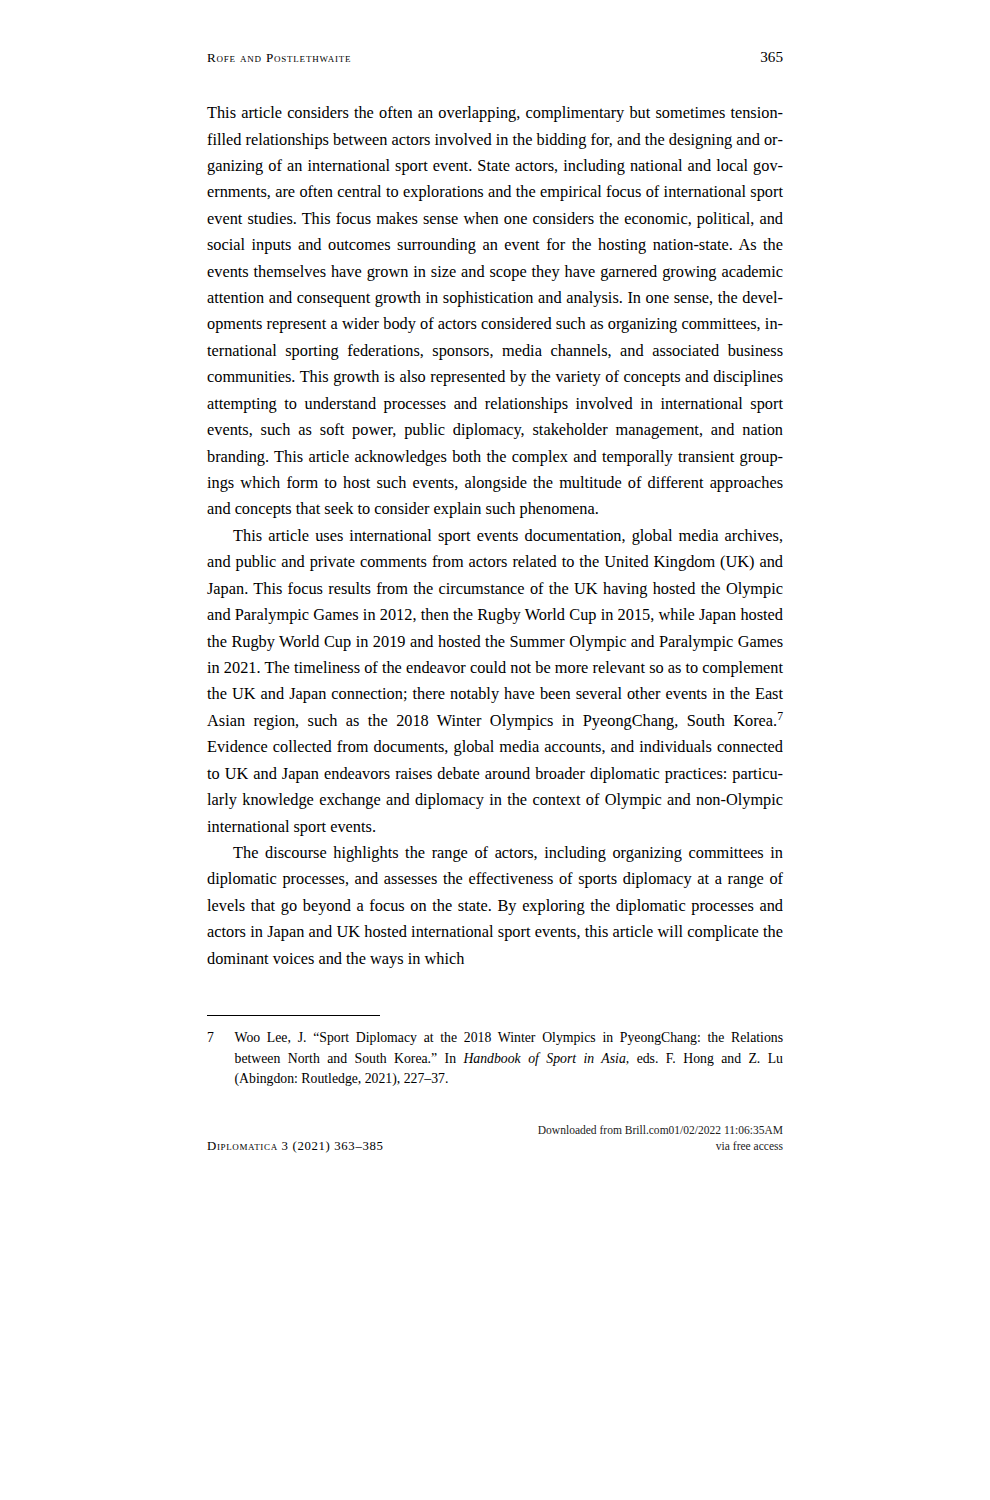Rofe and Postlethwaite 365
This article considers the often an overlapping, complimentary but sometimes tension-filled relationships between actors involved in the bidding for, and the designing and organizing of an international sport event. State actors, including national and local governments, are often central to explorations and the empirical focus of international sport event studies. This focus makes sense when one considers the economic, political, and social inputs and outcomes surrounding an event for the hosting nation-state. As the events themselves have grown in size and scope they have garnered growing academic attention and consequent growth in sophistication and analysis. In one sense, the developments represent a wider body of actors considered such as organizing committees, international sporting federations, sponsors, media channels, and associated business communities. This growth is also represented by the variety of concepts and disciplines attempting to understand processes and relationships involved in international sport events, such as soft power, public diplomacy, stakeholder management, and nation branding. This article acknowledges both the complex and temporally transient groupings which form to host such events, alongside the multitude of different approaches and concepts that seek to consider explain such phenomena.
This article uses international sport events documentation, global media archives, and public and private comments from actors related to the United Kingdom (UK) and Japan. This focus results from the circumstance of the UK having hosted the Olympic and Paralympic Games in 2012, then the Rugby World Cup in 2015, while Japan hosted the Rugby World Cup in 2019 and hosted the Summer Olympic and Paralympic Games in 2021. The timeliness of the endeavor could not be more relevant so as to complement the UK and Japan connection; there notably have been several other events in the East Asian region, such as the 2018 Winter Olympics in PyeongChang, South Korea.7 Evidence collected from documents, global media accounts, and individuals connected to UK and Japan endeavors raises debate around broader diplomatic practices: particularly knowledge exchange and diplomacy in the context of Olympic and non-Olympic international sport events.
The discourse highlights the range of actors, including organizing committees in diplomatic processes, and assesses the effectiveness of sports diplomacy at a range of levels that go beyond a focus on the state. By exploring the diplomatic processes and actors in Japan and UK hosted international sport events, this article will complicate the dominant voices and the ways in which
7 Woo Lee, J. “Sport Diplomacy at the 2018 Winter Olympics in PyeongChang: the Relations between North and South Korea.” In Handbook of Sport in Asia, eds. F. Hong and Z. Lu (Abingdon: Routledge, 2021), 227–37.
Diplomatica 3 (2021) 363–385 Downloaded from Brill.com01/02/2022 11:06:35AM
via free access